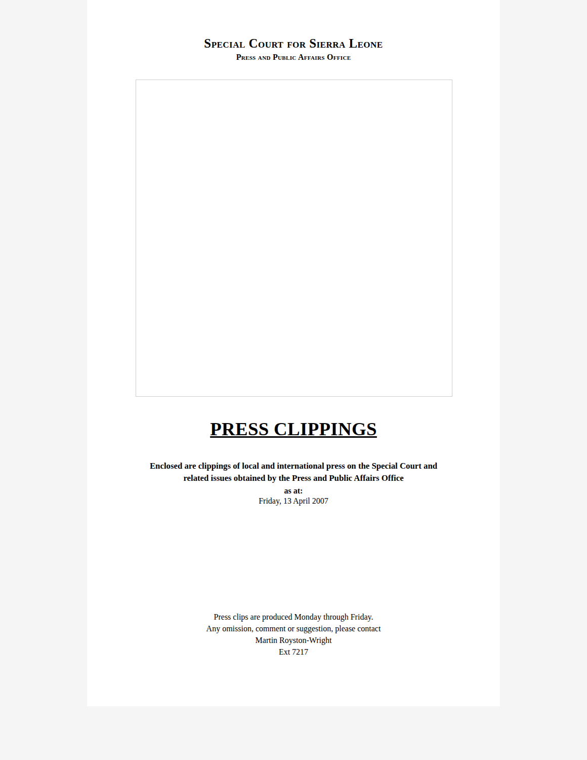Special Court for Sierra Leone
Press and Public Affairs Office
PRESS CLIPPINGS
Enclosed are clippings of local and international press on the Special Court and related issues obtained by the Press and Public Affairs Office
as at:
Friday, 13 April 2007
Press clips are produced Monday through Friday.
Any omission, comment or suggestion, please contact
Martin Royston-Wright
Ext 7217